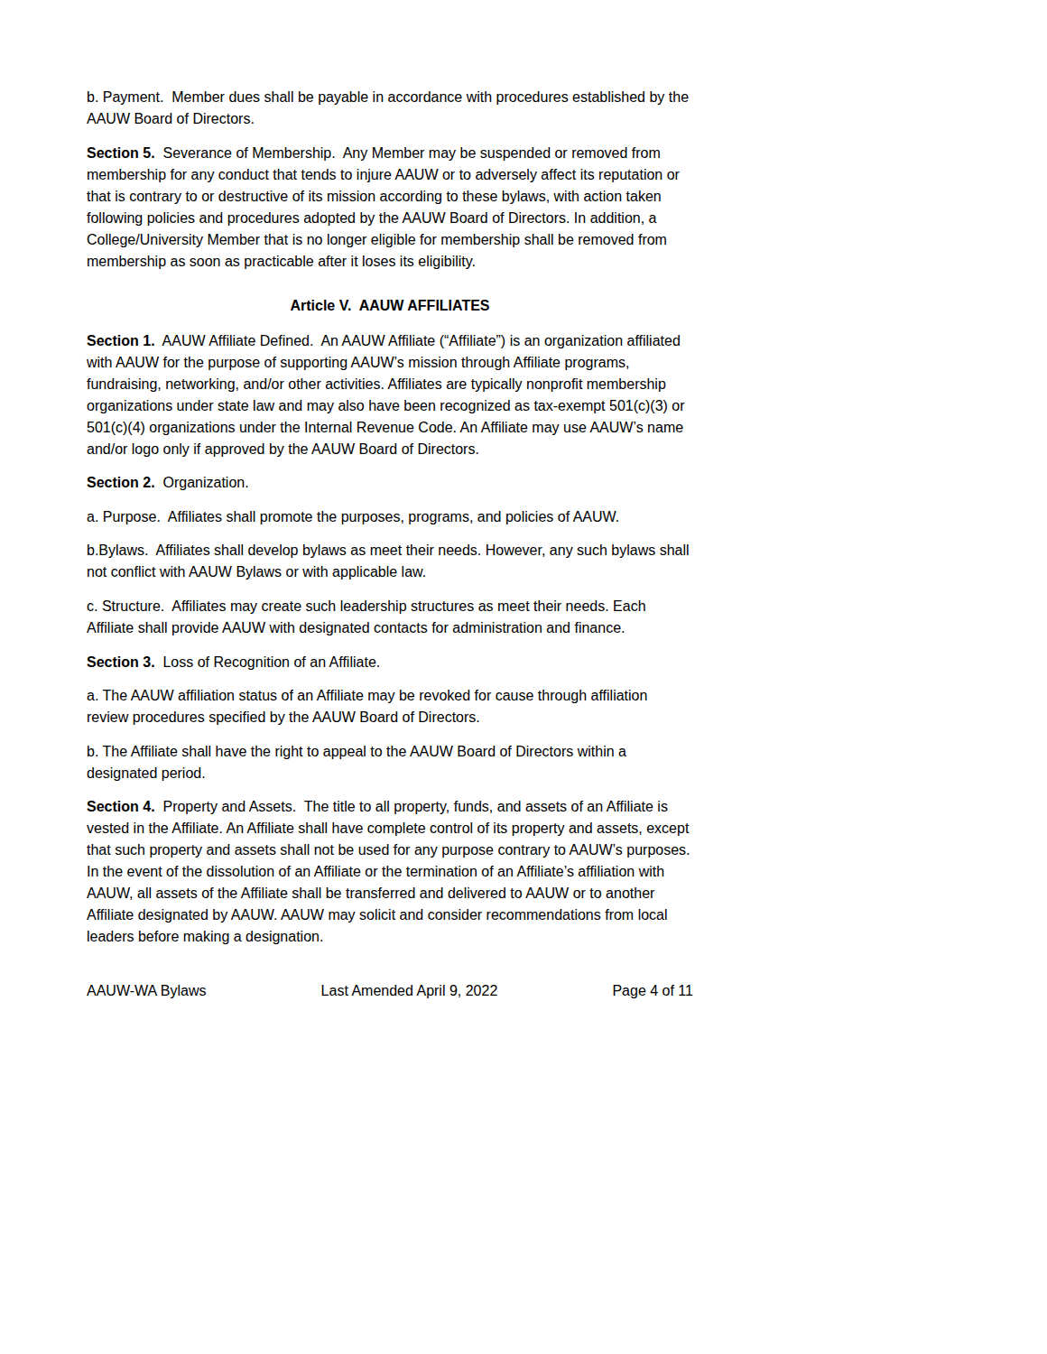b. Payment. Member dues shall be payable in accordance with procedures established by the AAUW Board of Directors.
Section 5. Severance of Membership. Any Member may be suspended or removed from membership for any conduct that tends to injure AAUW or to adversely affect its reputation or that is contrary to or destructive of its mission according to these bylaws, with action taken following policies and procedures adopted by the AAUW Board of Directors. In addition, a College/University Member that is no longer eligible for membership shall be removed from membership as soon as practicable after it loses its eligibility.
Article V. AAUW AFFILIATES
Section 1. AAUW Affiliate Defined. An AAUW Affiliate (“Affiliate”) is an organization affiliated with AAUW for the purpose of supporting AAUW’s mission through Affiliate programs, fundraising, networking, and/or other activities. Affiliates are typically nonprofit membership organizations under state law and may also have been recognized as tax-exempt 501(c)(3) or 501(c)(4) organizations under the Internal Revenue Code. An Affiliate may use AAUW’s name and/or logo only if approved by the AAUW Board of Directors.
Section 2. Organization.
a. Purpose. Affiliates shall promote the purposes, programs, and policies of AAUW.
b.Bylaws. Affiliates shall develop bylaws as meet their needs. However, any such bylaws shall not conflict with AAUW Bylaws or with applicable law.
c. Structure. Affiliates may create such leadership structures as meet their needs. Each Affiliate shall provide AAUW with designated contacts for administration and finance.
Section 3. Loss of Recognition of an Affiliate.
a. The AAUW affiliation status of an Affiliate may be revoked for cause through affiliation review procedures specified by the AAUW Board of Directors.
b. The Affiliate shall have the right to appeal to the AAUW Board of Directors within a designated period.
Section 4. Property and Assets. The title to all property, funds, and assets of an Affiliate is vested in the Affiliate. An Affiliate shall have complete control of its property and assets, except that such property and assets shall not be used for any purpose contrary to AAUW’s purposes. In the event of the dissolution of an Affiliate or the termination of an Affiliate’s affiliation with AAUW, all assets of the Affiliate shall be transferred and delivered to AAUW or to another Affiliate designated by AAUW. AAUW may solicit and consider recommendations from local leaders before making a designation.
AAUW-WA Bylaws Last Amended April 9, 2022 Page 4 of 11